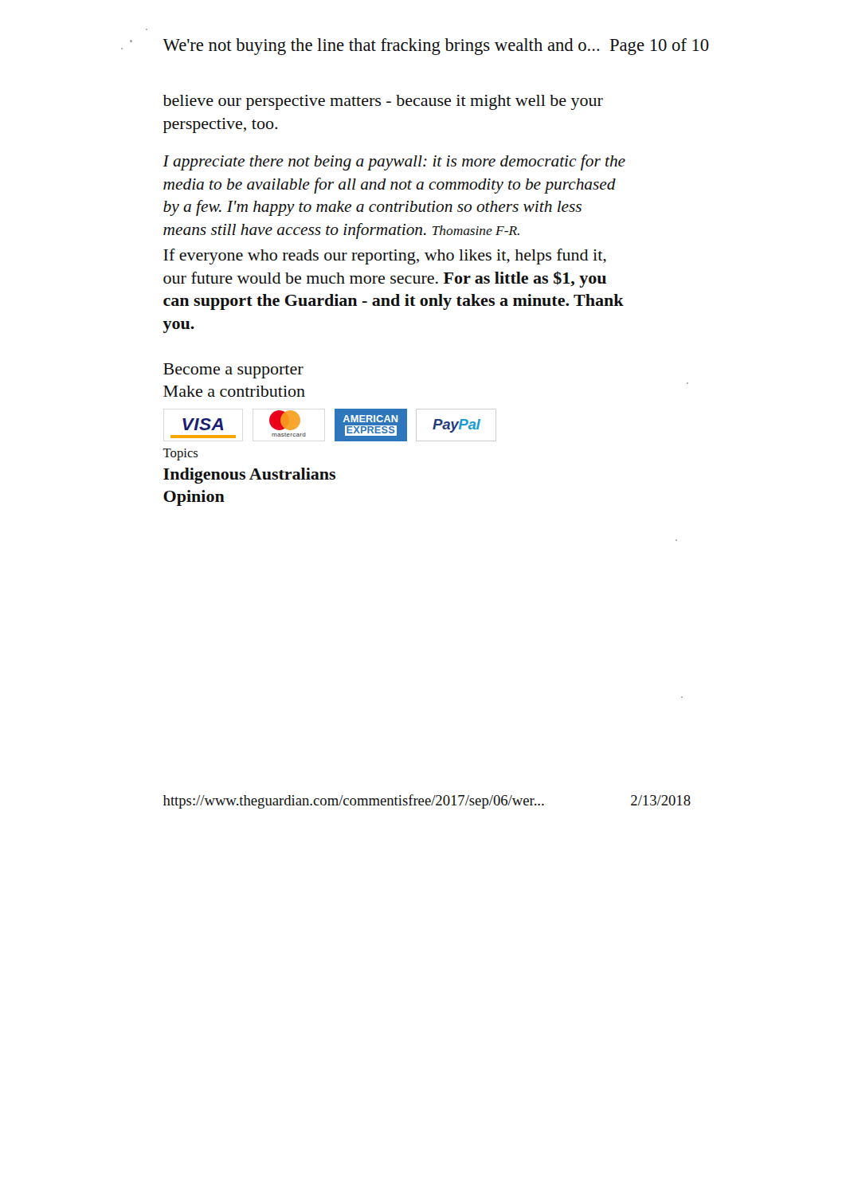We're not buying the line that fracking brings wealth and o... Page 10 of 10
believe our perspective matters - because it might well be your perspective, too.
I appreciate there not being a paywall: it is more democratic for the media to be available for all and not a commodity to be purchased by a few. I'm happy to make a contribution so others with less means still have access to information. Thomasine F-R.
If everyone who reads our reporting, who likes it, helps fund it, our future would be much more secure. For as little as $1, you can support the Guardian - and it only takes a minute. Thank you.
Become a supporter
Make a contribution
VISA
mastercard
AMERICAN EXPRESS
Pay Pal
Topics
Indigenous Australians
Opinion
https://www.theguardian.com/commentisfree/2017/sep/06/wer... 2/13/2018